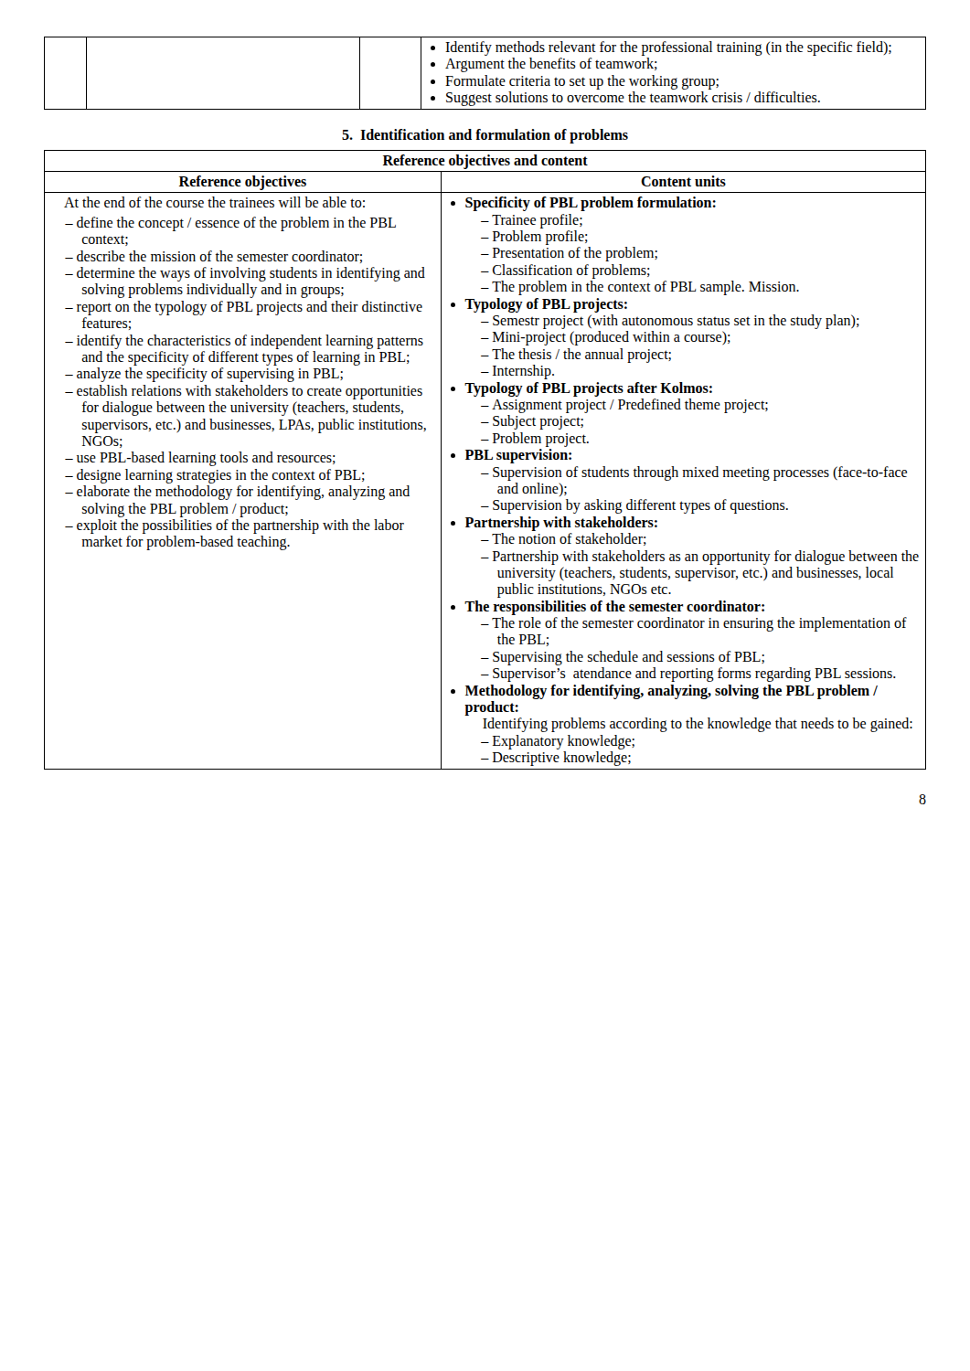| | | | Identify methods relevant for the professional training (in the specific field); Argument the benefits of teamwork; Formulate criteria to set up the working group; Suggest solutions to overcome the teamwork crisis / difficulties. |
5. Identification and formulation of problems
| Reference objectives and content |
| Reference objectives | Content units |
| At the end of the course the trainees will be able to: define the concept / essence of the problem in the PBL context; describe the mission of the semester coordinator; determine the ways of involving students in identifying and solving problems individually and in groups; report on the typology of PBL projects and their distinctive features; identify the characteristics of independent learning patterns and the specificity of different types of learning in PBL; analyze the specificity of supervising in PBL; establish relations with stakeholders to create opportunities for dialogue between the university (teachers, students, supervisors, etc.) and businesses, LPAs, public institutions, NGOs; use PBL-based learning tools and resources; designe learning strategies in the context of PBL; elaborate the methodology for identifying, analyzing and solving the PBL problem / product; exploit the possibilities of the partnership with the labor market for problem-based teaching. | Specificity of PBL problem formulation: Trainee profile; Problem profile; Presentation of the problem; Classification of problems; The problem in the context of PBL sample. Mission. Typology of PBL projects: Semestr project (with autonomous status set in the study plan); Mini-project (produced within a course); The thesis / the annual project; Internship. Typology of PBL projects after Kolmos: Assignment project / Predefined theme project; Subject project; Problem project. PBL supervision: Supervision of students through mixed meeting processes (face-to-face and online); Supervision by asking different types of questions. Partnership with stakeholders: The notion of stakeholder; Partnership with stakeholders as an opportunity for dialogue between the university (teachers, students, supervisor, etc.) and businesses, local public institutions, NGOs etc. The responsibilities of the semester coordinator: The role of the semester coordinator in ensuring the implementation of the PBL; Supervising the schedule and sessions of PBL; Supervisor’s atendance and reporting forms regarding PBL sessions. Methodology for identifying, analyzing, solving the PBL problem / product: Identifying problems according to the knowledge that needs to be gained: Explanatory knowledge; Descriptive knowledge; |
8